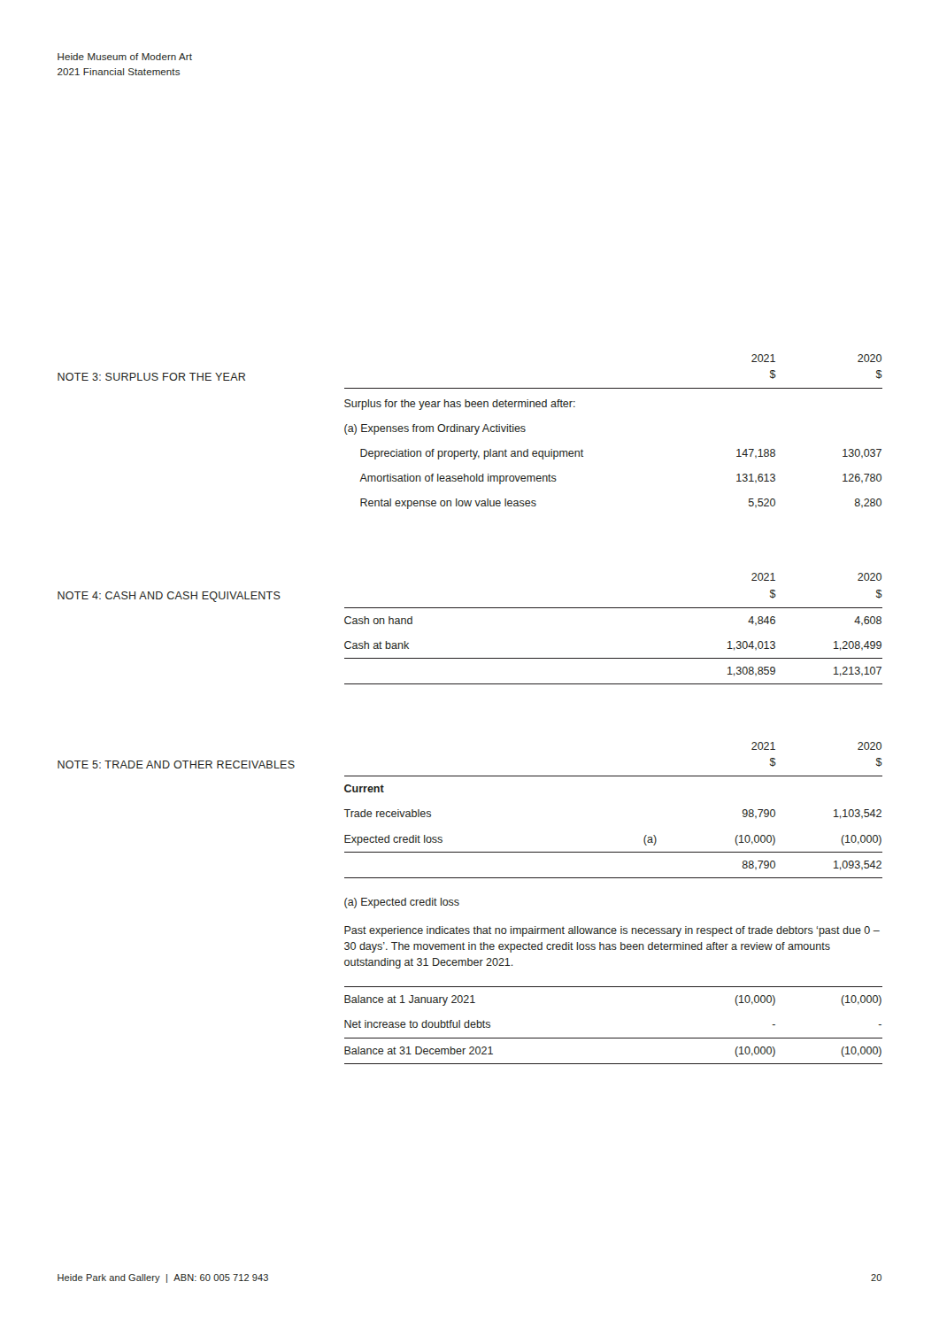Heide Museum of Modern Art 2021 Financial Statements
NOTE 3: SURPLUS FOR THE YEAR
| | 2021 $ | 2020 $ |
| --- | --- | --- |
| Surplus for the year has been determined after: | | |
| (a) Expenses from Ordinary Activities | | |
| Depreciation of property, plant and equipment | 147,188 | 130,037 |
| Amortisation of leasehold improvements | 131,613 | 126,780 |
| Rental expense on low value leases | 5,520 | 8,280 |
NOTE 4: CASH AND CASH EQUIVALENTS
| | 2021 $ | 2020 $ |
| --- | --- | --- |
| Cash on hand | 4,846 | 4,608 |
| Cash at bank | 1,304,013 | 1,208,499 |
| | 1,308,859 | 1,213,107 |
NOTE 5: TRADE AND OTHER RECEIVABLES
| | | 2021 $ | 2020 $ |
| --- | --- | --- | --- |
| Current | | | |
| Trade receivables | | 98,790 | 1,103,542 |
| Expected credit loss | (a) | (10,000) | (10,000) |
| | | 88,790 | 1,093,542 |
(a) Expected credit loss
Past experience indicates that no impairment allowance is necessary in respect of trade debtors ‘past due 0 – 30 days’. The movement in the expected credit loss has been determined after a review of amounts outstanding at 31 December 2021.
| Balance at 1 January 2021 | (10,000) | (10,000) |
| Net increase to doubtful debts | - | - |
| Balance at 31 December 2021 | (10,000) | (10,000) |
Heide Park and Gallery | ABN: 60 005 712 943
20